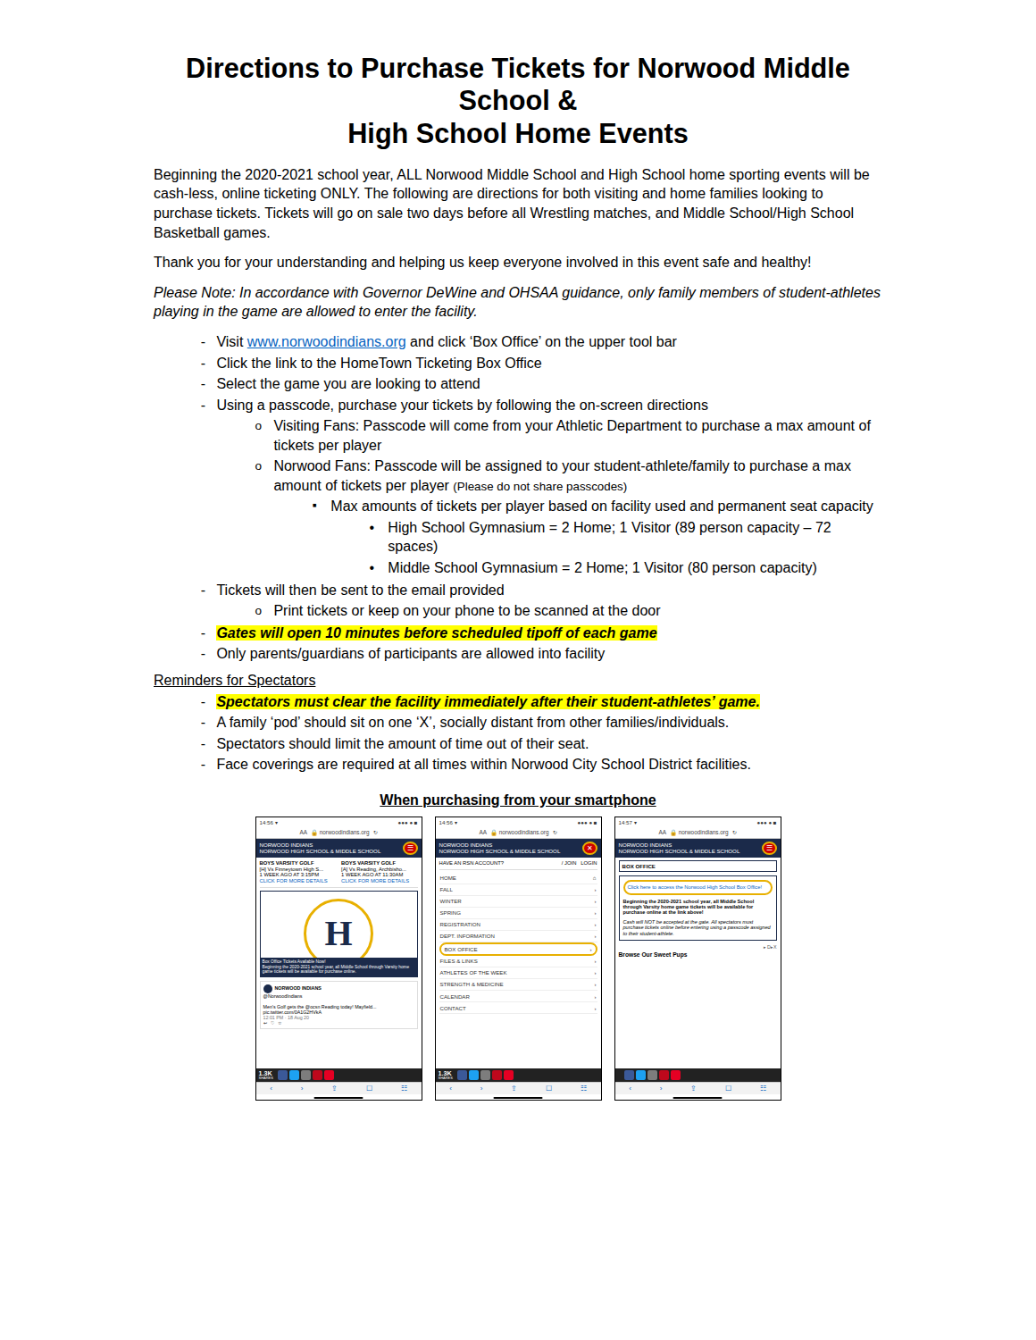Directions to Purchase Tickets for Norwood Middle School &
High School Home Events
Beginning the 2020-2021 school year, ALL Norwood Middle School and High School home sporting events will be cash-less, online ticketing ONLY. The following are directions for both visiting and home families looking to purchase tickets. Tickets will go on sale two days before all Wrestling matches, and Middle School/High School Basketball games.
Thank you for your understanding and helping us keep everyone involved in this event safe and healthy!
Please Note: In accordance with Governor DeWine and OHSAA guidance, only family members of student-athletes playing in the game are allowed to enter the facility.
Visit www.norwoodindians.org and click ‘Box Office’ on the upper tool bar
Click the link to the HomeTown Ticketing Box Office
Select the game you are looking to attend
Using a passcode, purchase your tickets by following the on-screen directions
Visiting Fans: Passcode will come from your Athletic Department to purchase a max amount of tickets per player
Norwood Fans: Passcode will be assigned to your student-athlete/family to purchase a max amount of tickets per player (Please do not share passcodes)
Max amounts of tickets per player based on facility used and permanent seat capacity
High School Gymnasium = 2 Home; 1 Visitor (89 person capacity – 72 spaces)
Middle School Gymnasium = 2 Home; 1 Visitor (80 person capacity)
Tickets will then be sent to the email provided
Print tickets or keep on your phone to be scanned at the door
Gates will open 10 minutes before scheduled tipoff of each game
Only parents/guardians of participants are allowed into facility
Reminders for Spectators
Spectators must clear the facility immediately after their student-athletes’ game.
A family ‘pod’ should sit on one ‘X’, socially distant from other families/individuals.
Spectators should limit the amount of time out of their seat.
Face coverings are required at all times within Norwood City School District facilities.
When purchasing from your smartphone
14:56 ▾●●● ● ■
AA🔒 norwoodindians.org↻
NORWOOD INDIANS
NORWOOD HIGH SCHOOL & MIDDLE SCHOOL
☰
BOYS VARSITY GOLF
[H] Vs Finneytown High S...
1 WEEK AGO AT 3:15PM
CLICK FOR MORE DETAILS
BOYS VARSITY GOLF
[A] Vs Reading, Archbisho...
1 WEEK AGO AT 11:30AM
CLICK FOR MORE DETAILS
H
Box Office Tickets Available Now!
Beginning the 2020-2021 school year, all Middle School through Varsity home game tickets will be available for purchase online.
NORWOOD INDIANS
@NorwoodIndians
Men's Golf gets the @ocsn Reading today! Mayfield...
pic.twitter.com/0A1G2HVkA
12:01 PM · 18 Aug 20
↩ ♡ ☆
1.3KSHARES
‹›⇪☐☷
14:56 ▾●●● ● ■
AA🔒 norwoodindians.org↻
NORWOOD INDIANS
NORWOOD HIGH SCHOOL & MIDDLE SCHOOL
✕
HAVE AN RSN ACCOUNT?/ JOIN LOGIN
HOME⌂
FALL›
WINTER›
SPRING›
REGISTRATION›
DEPT. INFORMATION›
BOX OFFICE›
FILES & LINKS›
ATHLETES OF THE WEEK›
STRENGTH & MEDICINE›
CALENDAR›
CONTACT›
1.3KSHARES
‹›⇪☐☷
14:57 ▾●●● ● ■
AA🔒 norwoodindians.org↻
NORWOOD INDIANS
NORWOOD HIGH SCHOOL & MIDDLE SCHOOL
☰
BOX OFFICE
Click here to access the Norwood High School Box Office!
Beginning the 2020-2021 school year, all Middle School through Varsity home game tickets will be available for purchase online at the link above!
Cash will NOT be accepted at the gate. All spectators must purchase tickets online before entering using a passcode assigned to their student-athlete.
▸ D▸X
Browse Our Sweet Pups
‹›⇪☐☷